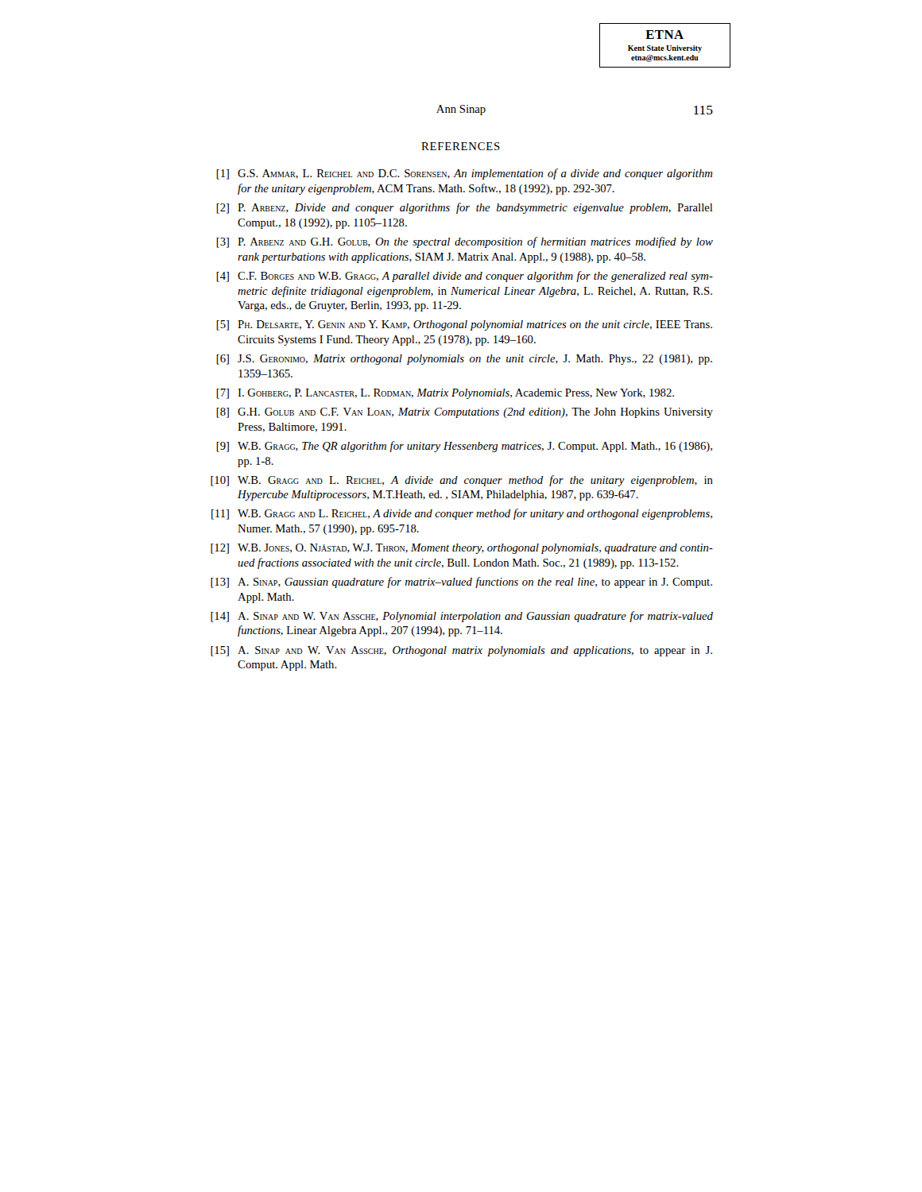ETNA
Kent State University
etna@mcs.kent.edu
Ann Sinap 115
REFERENCES
[1] G.S. Ammar, L. Reichel and D.C. Sorensen, An implementation of a divide and conquer algorithm for the unitary eigenproblem, ACM Trans. Math. Softw., 18 (1992), pp. 292-307.
[2] P. Arbenz, Divide and conquer algorithms for the bandsymmetric eigenvalue problem, Parallel Comput., 18 (1992), pp. 1105–1128.
[3] P. Arbenz and G.H. Golub, On the spectral decomposition of hermitian matrices modified by low rank perturbations with applications, SIAM J. Matrix Anal. Appl., 9 (1988), pp. 40–58.
[4] C.F. Borges and W.B. Gragg, A parallel divide and conquer algorithm for the generalized real symmetric definite tridiagonal eigenproblem, in Numerical Linear Algebra, L. Reichel, A. Ruttan, R.S. Varga, eds., de Gruyter, Berlin, 1993, pp. 11-29.
[5] Ph. Delsarte, Y. Genin and Y. Kamp, Orthogonal polynomial matrices on the unit circle, IEEE Trans. Circuits Systems I Fund. Theory Appl., 25 (1978), pp. 149–160.
[6] J.S. Geronimo, Matrix orthogonal polynomials on the unit circle, J. Math. Phys., 22 (1981), pp. 1359–1365.
[7] I. Gohberg, P. Lancaster, L. Rodman, Matrix Polynomials, Academic Press, New York, 1982.
[8] G.H. Golub and C.F. Van Loan, Matrix Computations (2nd edition), The John Hopkins University Press, Baltimore, 1991.
[9] W.B. Gragg, The QR algorithm for unitary Hessenberg matrices, J. Comput. Appl. Math., 16 (1986), pp. 1-8.
[10] W.B. Gragg and L. Reichel, A divide and conquer method for the unitary eigenproblem, in Hypercube Multiprocessors, M.T.Heath, ed. , SIAM, Philadelphia, 1987, pp. 639-647.
[11] W.B. Gragg and L. Reichel, A divide and conquer method for unitary and orthogonal eigenproblems, Numer. Math., 57 (1990), pp. 695-718.
[12] W.B. Jones, O. Njåstad, W.J. Thron, Moment theory, orthogonal polynomials, quadrature and continued fractions associated with the unit circle, Bull. London Math. Soc., 21 (1989), pp. 113-152.
[13] A. Sinap, Gaussian quadrature for matrix–valued functions on the real line, to appear in J. Comput. Appl. Math.
[14] A. Sinap and W. Van Assche, Polynomial interpolation and Gaussian quadrature for matrix-valued functions, Linear Algebra Appl., 207 (1994), pp. 71–114.
[15] A. Sinap and W. Van Assche, Orthogonal matrix polynomials and applications, to appear in J. Comput. Appl. Math.